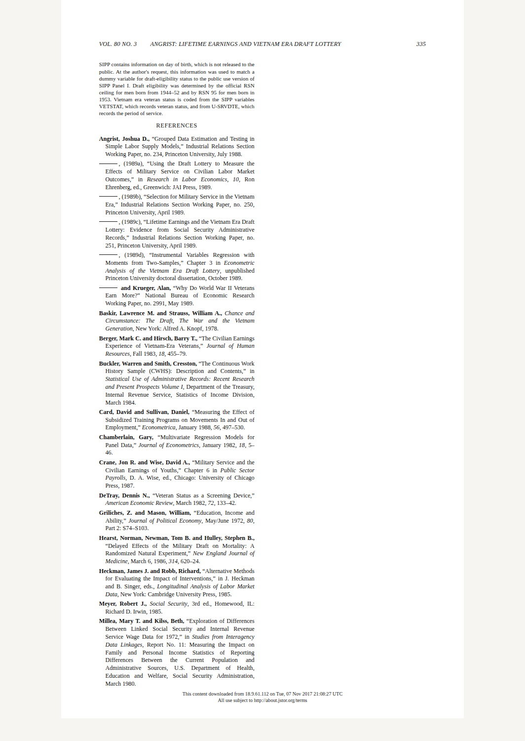VOL. 80 NO. 3 ANGRIST: LIFETIME EARNINGS AND VIETNAM ERA DRAFT LOTTERY 335
SIPP contains information on day of birth, which is not released to the public. At the author's request, this information was used to match a dummy variable for draft-eligibility status to the public use version of SIPP Panel I. Draft eligibility was determined by the official RSN ceiling for men born from 1944–52 and by RSN 95 for men born in 1953. Vietnam era veteran status is coded from the SIPP variables VETSTAT, which records veteran status, and from U-SRVDTE, which records the period of service.
REFERENCES
Angrist, Joshua D., “Grouped Data Estimation and Testing in Simple Labor Supply Models,” Industrial Relations Section Working Paper, no. 234, Princeton University, July 1988.
, (1989a), “Using the Draft Lottery to Measure the Effects of Military Service on Civilian Labor Market Outcomes,” in Research in Labor Economics, 10, Ron Ehrenberg, ed., Greenwich: JAI Press, 1989.
, (1989b), “Selection for Military Service in the Vietnam Era,” Industrial Relations Section Working Paper, no. 250, Princeton University, April 1989.
, (1989c), “Lifetime Earnings and the Vietnam Era Draft Lottery: Evidence from Social Security Administrative Records,” Industrial Relations Section Working Paper, no. 251, Princeton University, April 1989.
, (1989d), “Instrumental Variables Regression with Moments from Two-Samples,” Chapter 3 in Econometric Analysis of the Vietnam Era Draft Lottery, unpublished Princeton University doctoral dissertation, October 1989.
and Krueger, Alan, “Why Do World War II Veterans Earn More?” National Bureau of Economic Research Working Paper, no. 2991, May 1989.
Baskir, Lawrence M. and Strauss, William A., Chance and Circumstance: The Draft, The War and the Vietnam Generation, New York: Alfred A. Knopf, 1978.
Berger, Mark C. and Hirsch, Barry T., “The Civilian Earnings Experience of Vietnam-Era Veterans,” Journal of Human Resources, Fall 1983, 18, 455–79.
Buckler, Warren and Smith, Cresston, “The Continuous Work History Sample (CWHS): Description and Contents,” in Statistical Use of Administrative Records: Recent Research and Present Prospects Volume I, Department of the Treasury, Internal Revenue Service, Statistics of Income Division, March 1984.
Card, David and Sullivan, Daniel, “Measuring the Effect of Subsidized Training Programs on Movements In and Out of Employment,” Econometrica, January 1988, 56, 497–530.
Chamberlain, Gary, “Multivariate Regression Models for Panel Data,” Journal of Econometrics, January 1982, 18, 5–46.
Crane, Jon R. and Wise, David A., “Military Service and the Civilian Earnings of Youths,” Chapter 6 in Public Sector Payrolls, D. A. Wise, ed., Chicago: University of Chicago Press, 1987.
DeTray, Dennis N., “Veteran Status as a Screening Device,” American Economic Review, March 1982, 72, 133–42.
Griliches, Z. and Mason, William, “Education, Income and Ability,” Journal of Political Economy, May/June 1972, 80, Part 2: S74–S103.
Hearst, Norman, Newman, Tom B. and Hulley, Stephen B., “Delayed Effects of the Military Draft on Mortality: A Randomized Natural Experiment,” New England Journal of Medicine, March 6, 1986, 314, 620–24.
Heckman, James J. and Robb, Richard, “Alternative Methods for Evaluating the Impact of Interventions,” in J. Heckman and B. Singer, eds., Longitudinal Analysis of Labor Market Data, New York: Cambridge University Press, 1985.
Meyer, Robert J., Social Security, 3rd ed., Homewood, IL: Richard D. Irwin, 1985.
Millea, Mary T. and Kilss, Beth, “Exploration of Differences Between Linked Social Security and Internal Revenue Service Wage Data for 1972,” in Studies from Interagency Data Linkages, Report No. 11: Measuring the Impact on Family and Personal Income Statistics of Reporting Differences Between the Current Population and Administrative Sources, U.S. Department of Health, Education and Welfare, Social Security Administration, March 1980.
This content downloaded from 18.9.61.112 on Tue, 07 Nov 2017 21:08:27 UTC
All use subject to http://about.jstor.org/terms